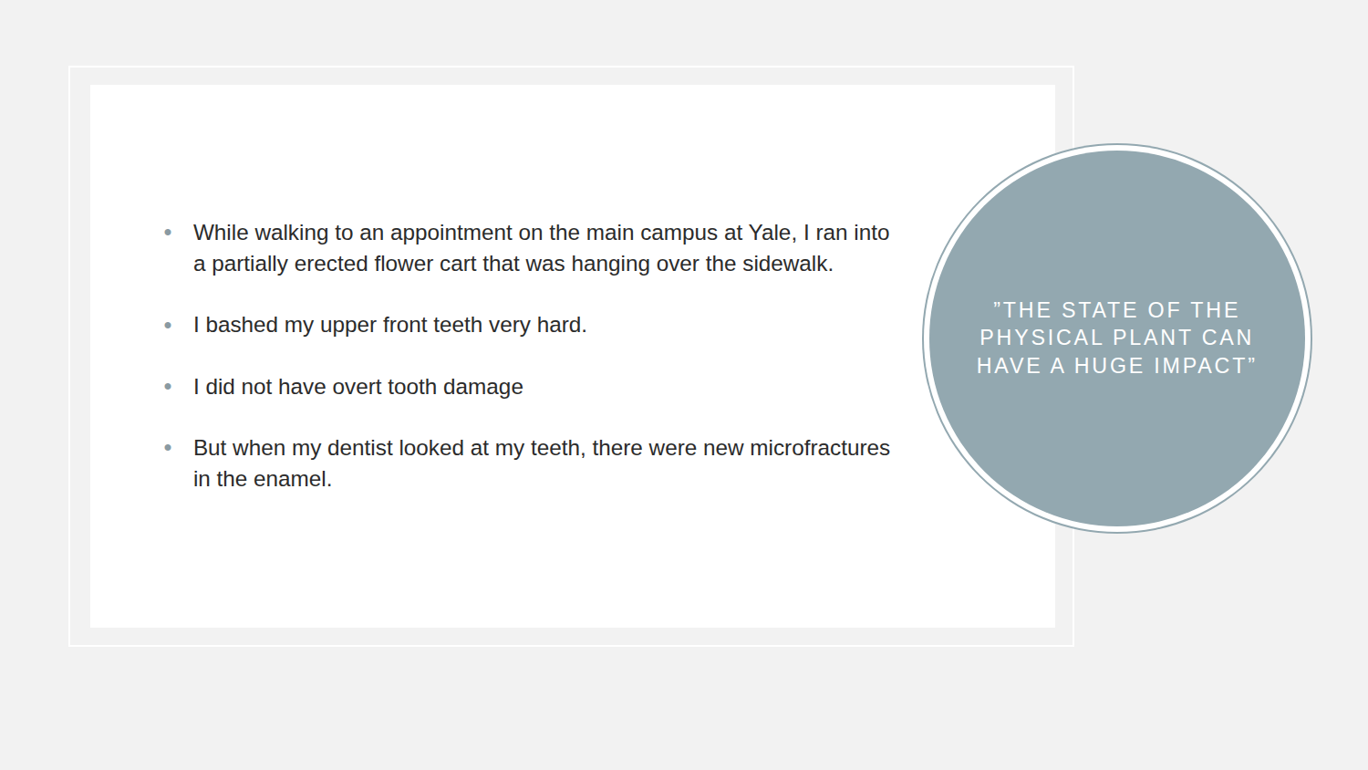While walking to an appointment on the main campus at Yale, I ran into a partially erected flower cart that was hanging over the sidewalk.
I bashed my upper front teeth very hard.
I did not have overt tooth damage
But when my dentist looked at my teeth, there were new microfractures in the enamel.
”The state of the physical plant can have a huge impact”